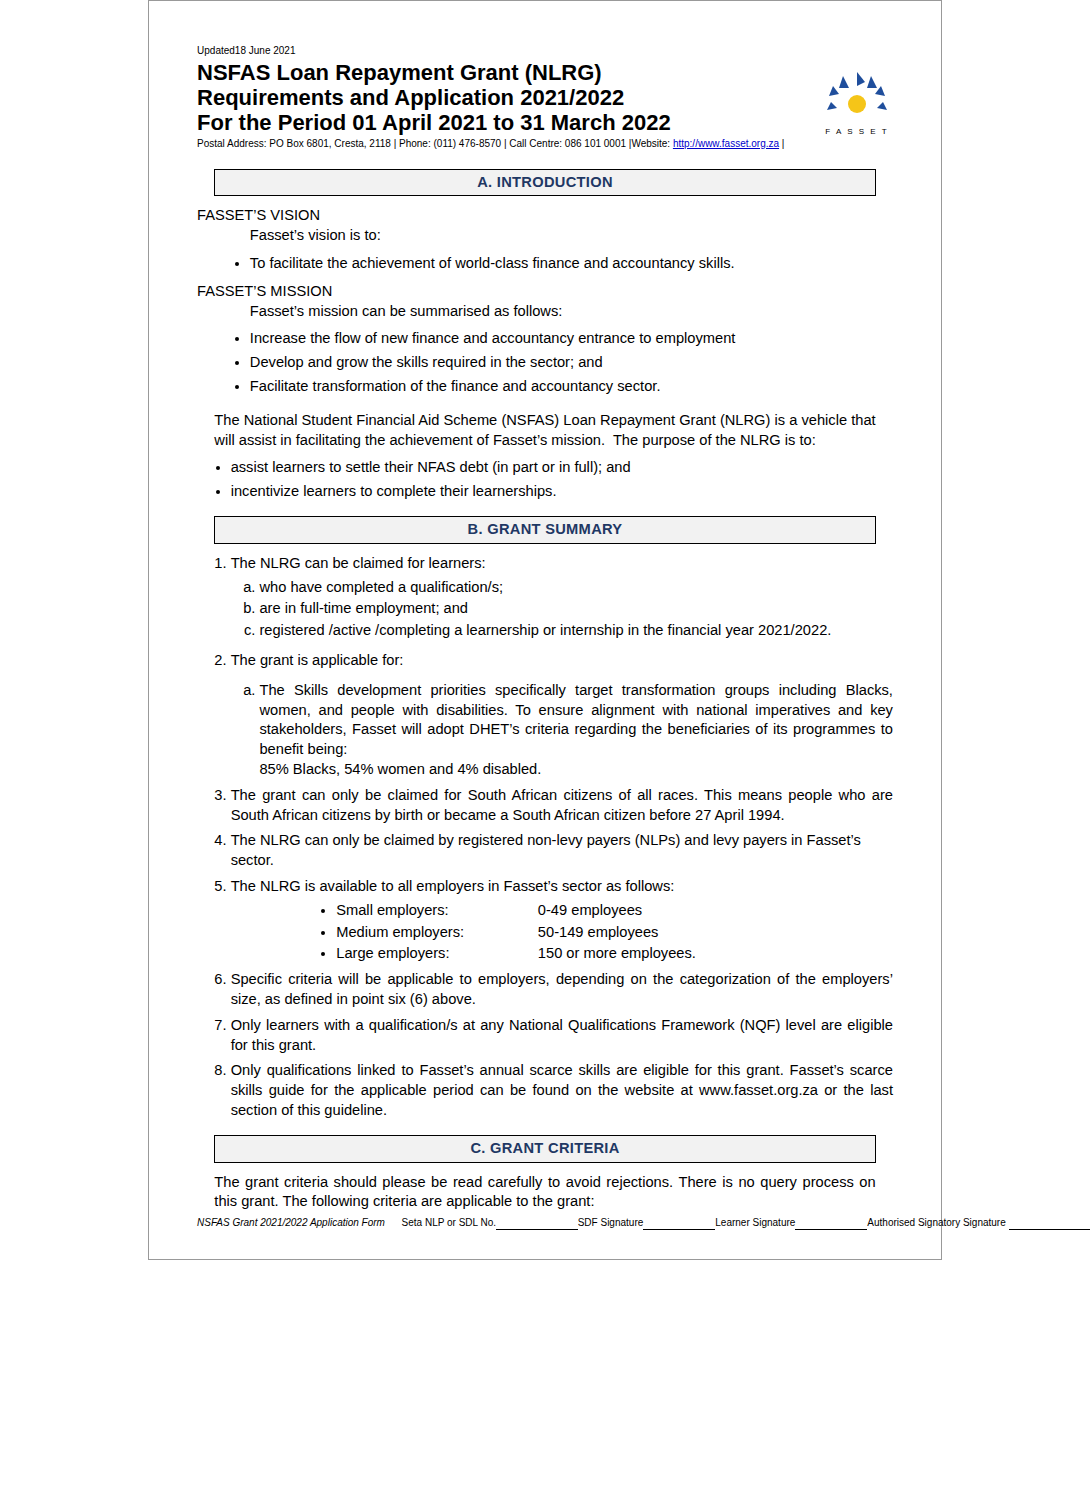Updated18 June 2021
F A S S E T
NSFAS Loan Repayment Grant (NLRG) Requirements and Application 2021/2022
For the Period 01 April 2021 to 31 March 2022
Postal Address: PO Box 6801, Cresta, 2118 | Phone: (011) 476-8570 | Call Centre: 086 101 0001 |Website: http://www.fasset.org.za |
A. INTRODUCTION
FASSET’S VISION
Fasset’s vision is to:
To facilitate the achievement of world-class finance and accountancy skills.
FASSET’S MISSION
Fasset’s mission can be summarised as follows:
Increase the flow of new finance and accountancy entrance to employment
Develop and grow the skills required in the sector; and
Facilitate transformation of the finance and accountancy sector.
The National Student Financial Aid Scheme (NSFAS) Loan Repayment Grant (NLRG) is a vehicle that will assist in facilitating the achievement of Fasset’s mission. The purpose of the NLRG is to:
assist learners to settle their NFAS debt (in part or in full); and
incentivize learners to complete their learnerships.
B. GRANT SUMMARY
The NLRG can be claimed for learners:
who have completed a qualification/s;
are in full-time employment; and
registered /active /completing a learnership or internship in the financial year 2021/2022.
The grant is applicable for:
The Skills development priorities specifically target transformation groups including Blacks, women, and people with disabilities. To ensure alignment with national imperatives and key stakeholders, Fasset will adopt DHET’s criteria regarding the beneficiaries of its programmes to benefit being:
85% Blacks, 54% women and 4% disabled.
The grant can only be claimed for South African citizens of all races. This means people who are South African citizens by birth or became a South African citizen before 27 April 1994.
The NLRG can only be claimed by registered non-levy payers (NLPs) and levy payers in Fasset’s sector.
The NLRG is available to all employers in Fasset’s sector as follows:
Small employers: 0-49 employees
Medium employers: 50-149 employees
Large employers: 150 or more employees.
Specific criteria will be applicable to employers, depending on the categorization of the employers’ size, as defined in point six (6) above.
Only learners with a qualification/s at any National Qualifications Framework (NQF) level are eligible for this grant.
Only qualifications linked to Fasset’s annual scarce skills are eligible for this grant. Fasset’s scarce skills guide for the applicable period can be found on the website at www.fasset.org.za or the last section of this guideline.
C. GRANT CRITERIA
The grant criteria should please be read carefully to avoid rejections. There is no query process on this grant. The following criteria are applicable to the grant:
NSFAS Grant 2021/2022 Application Form Seta NLP or SDL No. SDF Signature Learner Signature Authorised Signatory Signature